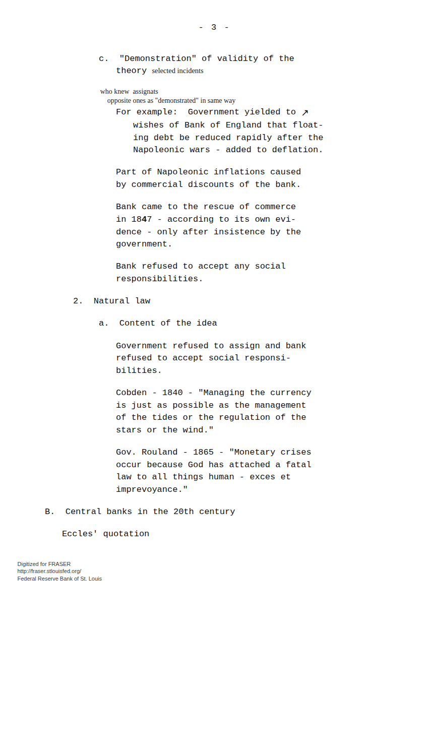- 3 -
c. "Demonstration" of validity of the
theory selected incidents
who knew assignats opposite ones as "demonstrated" in same way
For example: Government yielded to ↗
wishes of Bank of England that float-
ing debt be reduced rapidly after the
Napoleonic wars - added to deflation.
Part of Napoleonic inflations caused
by commercial discounts of the bank.
Bank came to the rescue of commerce
in 1847 - according to its own evi-
dence - only after insistence by the
government.
Bank refused to accept any social
responsibilities.
2. Natural law
a. Content of the idea
Government refused to assign and bank
refused to accept social responsi-
bilities.
Cobden - 1840 - "Managing the currency
is just as possible as the management
of the tides or the regulation of the
stars or the wind."
Gov. Rouland - 1865 - "Monetary crises
occur because God has attached a fatal
law to all things human - exces et
imprevoyance."
B. Central banks in the 20th century
Eccles' quotation
Digitized for FRASER
http://fraser.stlouisfed.org/
Federal Reserve Bank of St. Louis